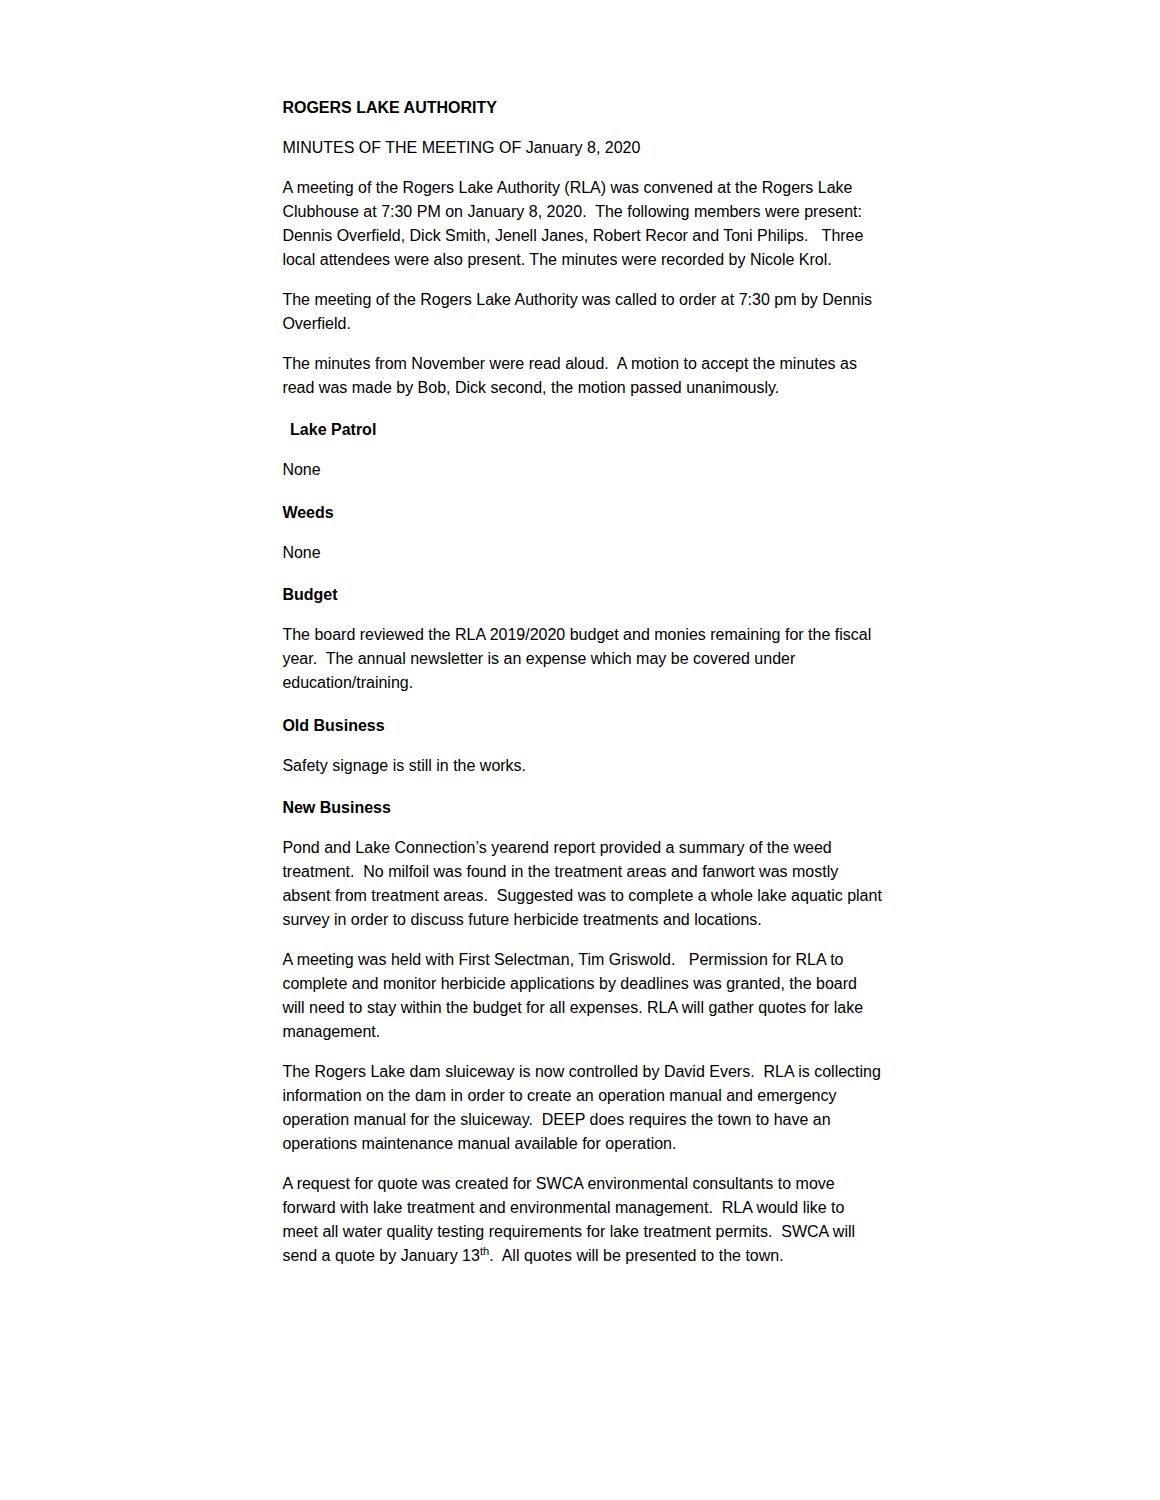ROGERS LAKE AUTHORITY
MINUTES OF THE MEETING OF January 8, 2020
A meeting of the Rogers Lake Authority (RLA) was convened at the Rogers Lake Clubhouse at 7:30 PM on January 8, 2020. The following members were present: Dennis Overfield, Dick Smith, Jenell Janes, Robert Recor and Toni Philips. Three local attendees were also present. The minutes were recorded by Nicole Krol.
The meeting of the Rogers Lake Authority was called to order at 7:30 pm by Dennis Overfield.
The minutes from November were read aloud. A motion to accept the minutes as read was made by Bob, Dick second, the motion passed unanimously.
Lake Patrol
None
Weeds
None
Budget
The board reviewed the RLA 2019/2020 budget and monies remaining for the fiscal year. The annual newsletter is an expense which may be covered under education/training.
Old Business
Safety signage is still in the works.
New Business
Pond and Lake Connection’s yearend report provided a summary of the weed treatment. No milfoil was found in the treatment areas and fanwort was mostly absent from treatment areas. Suggested was to complete a whole lake aquatic plant survey in order to discuss future herbicide treatments and locations.
A meeting was held with First Selectman, Tim Griswold. Permission for RLA to complete and monitor herbicide applications by deadlines was granted, the board will need to stay within the budget for all expenses. RLA will gather quotes for lake management.
The Rogers Lake dam sluiceway is now controlled by David Evers. RLA is collecting information on the dam in order to create an operation manual and emergency operation manual for the sluiceway. DEEP does requires the town to have an operations maintenance manual available for operation.
A request for quote was created for SWCA environmental consultants to move forward with lake treatment and environmental management. RLA would like to meet all water quality testing requirements for lake treatment permits. SWCA will send a quote by January 13th. All quotes will be presented to the town.